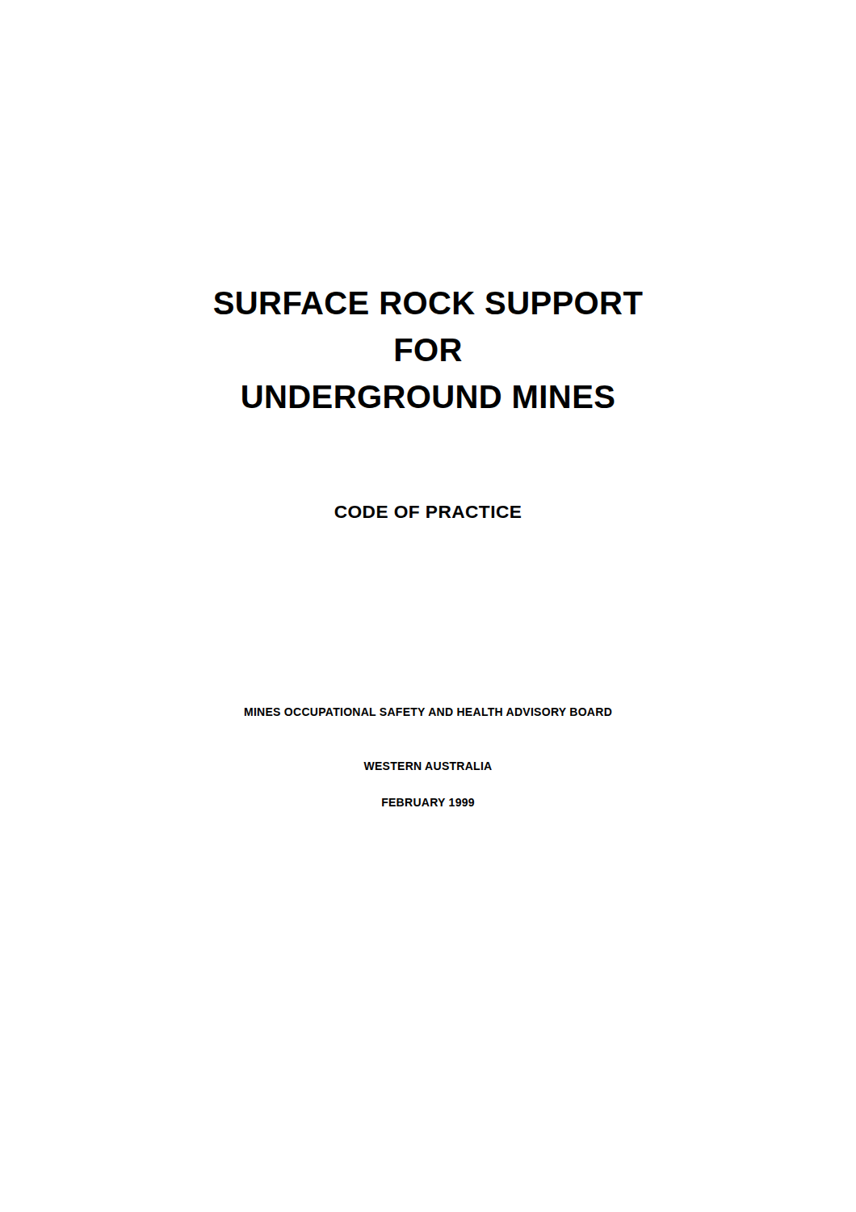Surface Rock Support for
Underground Mines
Code of Practice
Mines Occupational Safety and Health Advisory Board
Western Australia
February 1999